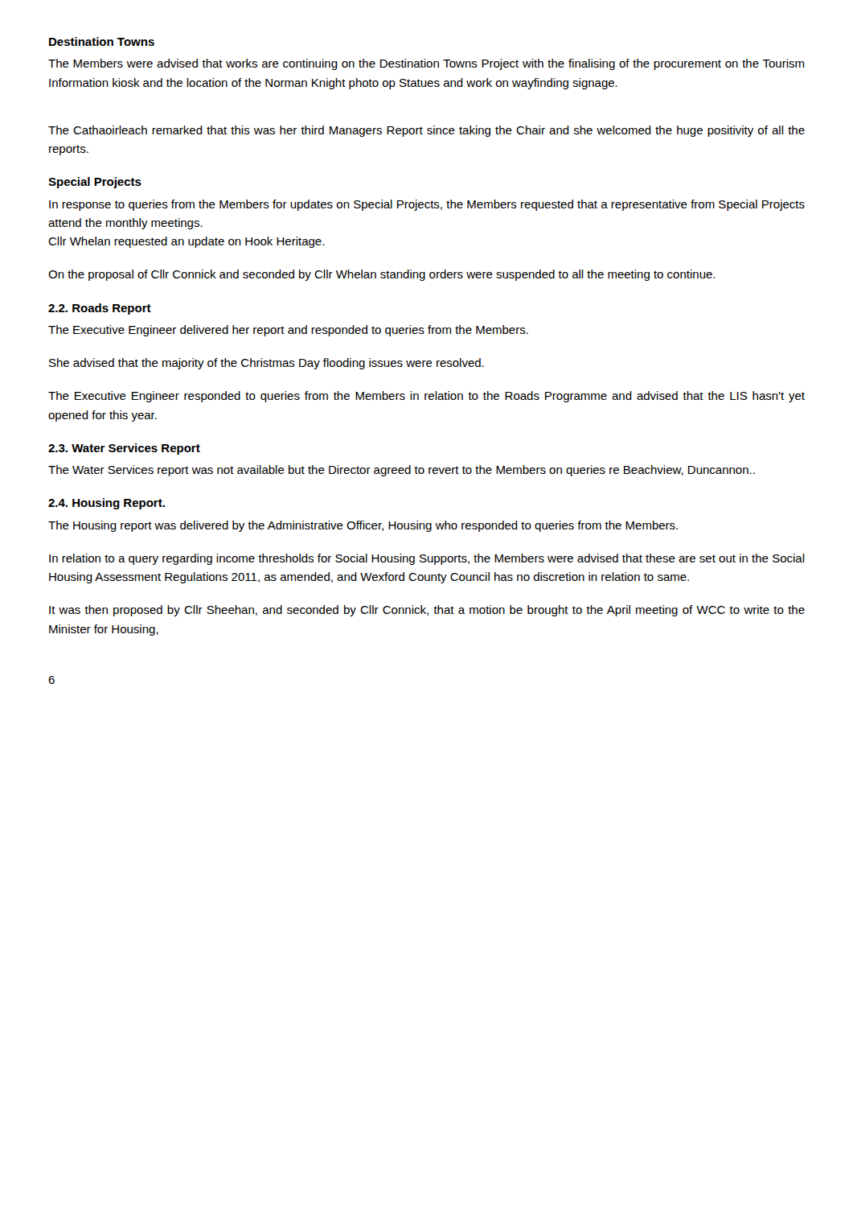Destination Towns
The Members were advised that works are continuing on the Destination Towns Project with the finalising of the procurement on the Tourism Information kiosk and the location of the Norman Knight photo op Statues and work on wayfinding signage.
The Cathaoirleach remarked that this was her third Managers Report since taking the Chair and she welcomed the huge positivity of all the reports.
Special Projects
In response to queries from the Members for updates on Special Projects, the Members requested that a representative from Special Projects attend the monthly meetings.
Cllr Whelan requested an update on Hook Heritage.
On the proposal of Cllr Connick and seconded by Cllr Whelan standing orders were suspended to all the meeting to continue.
2.2. Roads Report
The Executive Engineer delivered her report and responded to queries from the Members.
She advised that the majority of the Christmas Day flooding issues were resolved.
The Executive Engineer responded to queries from the Members in relation to the Roads Programme and advised that the LIS hasn't yet opened for this year.
2.3. Water Services Report
The Water Services report was not available but the Director agreed to revert to the Members on queries re Beachview, Duncannon..
2.4. Housing Report.
The Housing report was delivered by the Administrative Officer, Housing who responded to queries from the Members.
In relation to a query regarding income thresholds for Social Housing Supports, the Members were advised that these are set out in the Social Housing Assessment Regulations 2011, as amended, and Wexford County Council has no discretion in relation to same.
It was then proposed by Cllr Sheehan, and seconded by Cllr Connick, that a motion be brought to the April meeting of WCC to write to the Minister for Housing,
6